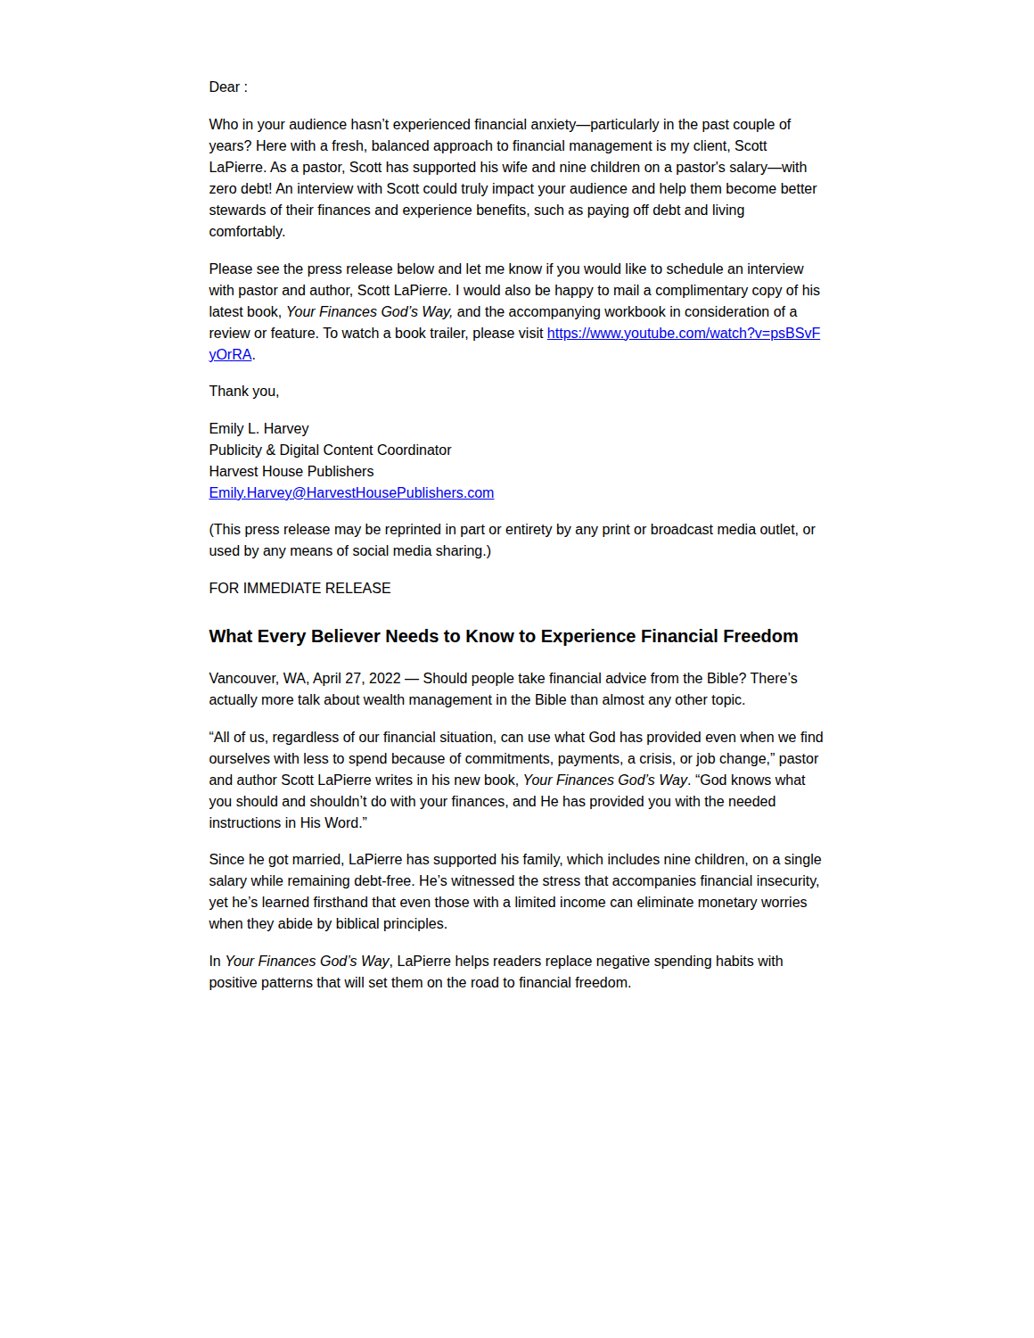Dear :
Who in your audience hasn’t experienced financial anxiety—particularly in the past couple of years? Here with a fresh, balanced approach to financial management is my client, Scott LaPierre. As a pastor, Scott has supported his wife and nine children on a pastor's salary—with zero debt! An interview with Scott could truly impact your audience and help them become better stewards of their finances and experience benefits, such as paying off debt and living comfortably.
Please see the press release below and let me know if you would like to schedule an interview with pastor and author, Scott LaPierre. I would also be happy to mail a complimentary copy of his latest book, Your Finances God’s Way, and the accompanying workbook in consideration of a review or feature. To watch a book trailer, please visit https://www.youtube.com/watch?v=psBSvFyOrRA.
Thank you,
Emily L. Harvey
Publicity & Digital Content Coordinator
Harvest House Publishers
Emily.Harvey@HarvestHousePublishers.com
(This press release may be reprinted in part or entirety by any print or broadcast media outlet, or used by any means of social media sharing.)
FOR IMMEDIATE RELEASE
What Every Believer Needs to Know to Experience Financial Freedom
Vancouver, WA, April 27, 2022 — Should people take financial advice from the Bible? There’s actually more talk about wealth management in the Bible than almost any other topic.
“All of us, regardless of our financial situation, can use what God has provided even when we find ourselves with less to spend because of commitments, payments, a crisis, or job change,” pastor and author Scott LaPierre writes in his new book, Your Finances God’s Way. “God knows what you should and shouldn’t do with your finances, and He has provided you with the needed instructions in His Word.”
Since he got married, LaPierre has supported his family, which includes nine children, on a single salary while remaining debt-free. He’s witnessed the stress that accompanies financial insecurity, yet he’s learned firsthand that even those with a limited income can eliminate monetary worries when they abide by biblical principles.
In Your Finances God’s Way, LaPierre helps readers replace negative spending habits with positive patterns that will set them on the road to financial freedom.